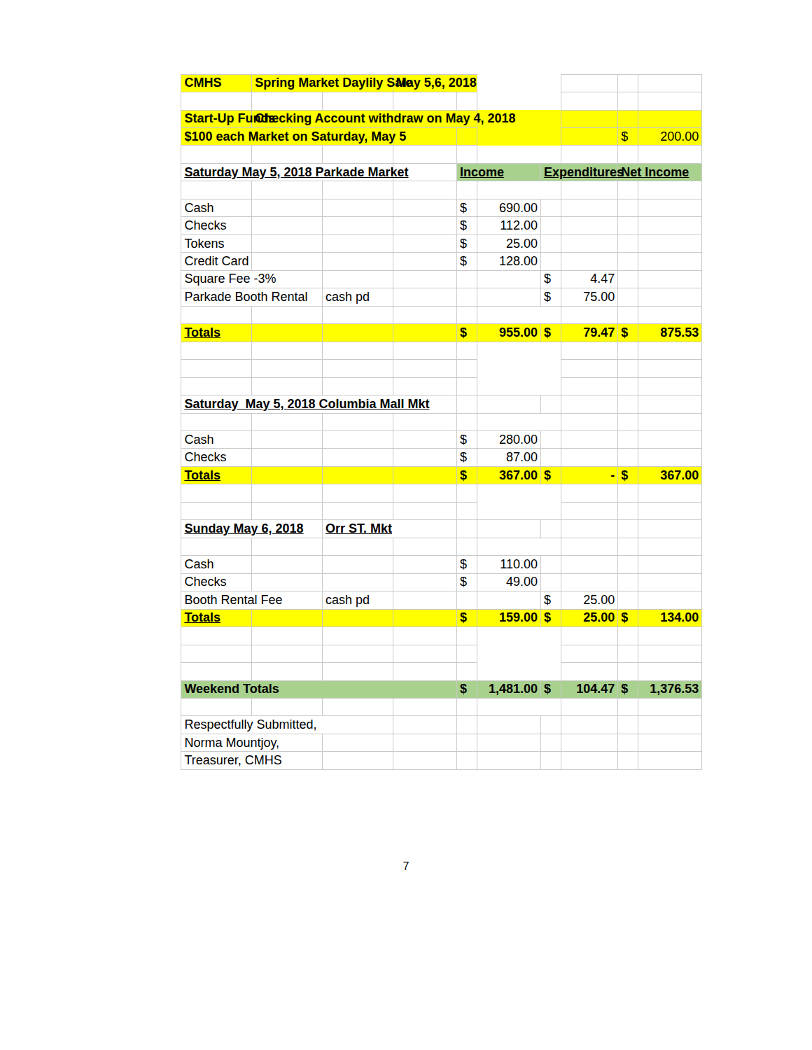| CMHS | Spring Market Daylily Sale | May 5,6, 2018 | | | | | |
| Start-Up Funds | Checking Account withdraw on May 4, 2018 | | | | | |
| $100 each Market on Saturday, May 5 | | | | | | $ | 200.00 |
| Saturday May 5, 2018 Parkade Market | | Income | Expenditures | Net Income |
| Cash | | | | $ | 690.00 | | | | |
| Checks | | | | $ | 112.00 | | | | |
| Tokens | | | | $ | 25.00 | | | | |
| Credit Card | | | | $ | 128.00 | | | | |
| Square Fee -3% | | | | | $ | 4.47 | | |
| Parkade Booth Rental | cash pd | | | | $ | 75.00 | | |
| Totals | | | | $ | 955.00 | $ | 79.47 | $ | 875.53 |
| Saturday May 5, 2018 Columbia Mall Mkt | | | | | | |
| Cash | | | | $ | 280.00 | | | | |
| Checks | | | | $ | 87.00 | | | | |
| Totals | | | | $ | 367.00 | $ | - | $ | 367.00 |
| Sunday May 6, 2018 | Orr ST. Mkt | | | | | | |
| Cash | | | | $ | 110.00 | | | | |
| Checks | | | | $ | 49.00 | | | | |
| Booth Rental Fee | cash pd | | | | $ | 25.00 | | |
| Totals | | | | $ | 159.00 | $ | 25.00 | $ | 134.00 |
| Weekend Totals | $ | 1,481.00 | $ | 104.47 | $ | 1,376.53 |
| Respectfully Submitted, | | | | | | | |
| Norma Mountjoy, | | | | | | | | |
| Treasurer, CMHS | | | | | | | | |
7